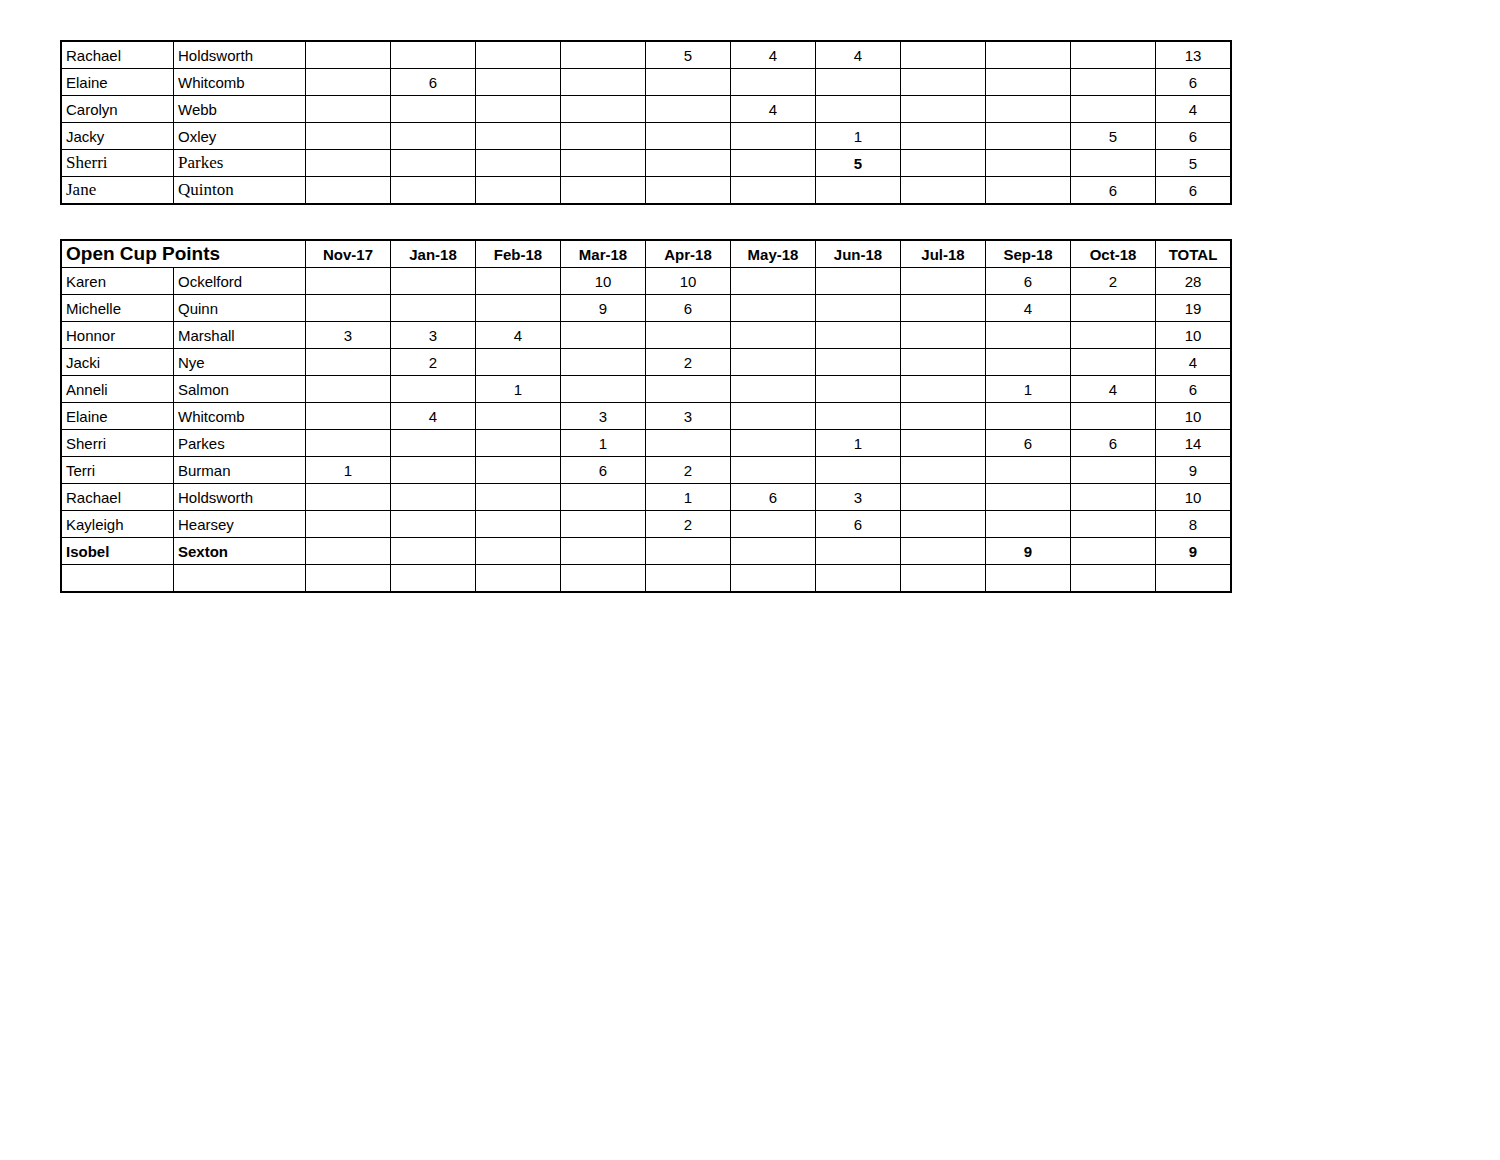| Rachael | Holdsworth | | | | | 5 | 4 | 4 | | | | 13 |
| Elaine | Whitcomb | | 6 | | | | | | | | | 6 |
| Carolyn | Webb | | | | | | 4 | | | | | 4 |
| Jacky | Oxley | | | | | | | 1 | | | 5 | 6 |
| Sherri | Parkes | | | | | | | 5 | | | | 5 |
| Jane | Quinton | | | | | | | | | | 6 | 6 |
| Open Cup Points | Nov-17 | Jan-18 | Feb-18 | Mar-18 | Apr-18 | May-18 | Jun-18 | Jul-18 | Sep-18 | Oct-18 | TOTAL |
| Karen | Ockelford | | | | 10 | 10 | | | | 6 | 2 | 28 |
| Michelle | Quinn | | | | 9 | 6 | | | | 4 | | 19 |
| Honnor | Marshall | 3 | 3 | 4 | | | | | | | | 10 |
| Jacki | Nye | | 2 | | | 2 | | | | | | 4 |
| Anneli | Salmon | | | 1 | | | | | | 1 | 4 | 6 |
| Elaine | Whitcomb | | 4 | | 3 | 3 | | | | | | 10 |
| Sherri | Parkes | | | | 1 | | | 1 | | 6 | 6 | 14 |
| Terri | Burman | 1 | | | 6 | 2 | | | | | | 9 |
| Rachael | Holdsworth | | | | | 1 | 6 | 3 | | | | 10 |
| Kayleigh | Hearsey | | | | | 2 | | 6 | | | | 8 |
| Isobel | Sexton | | | | | | | | | 9 | | 9 |